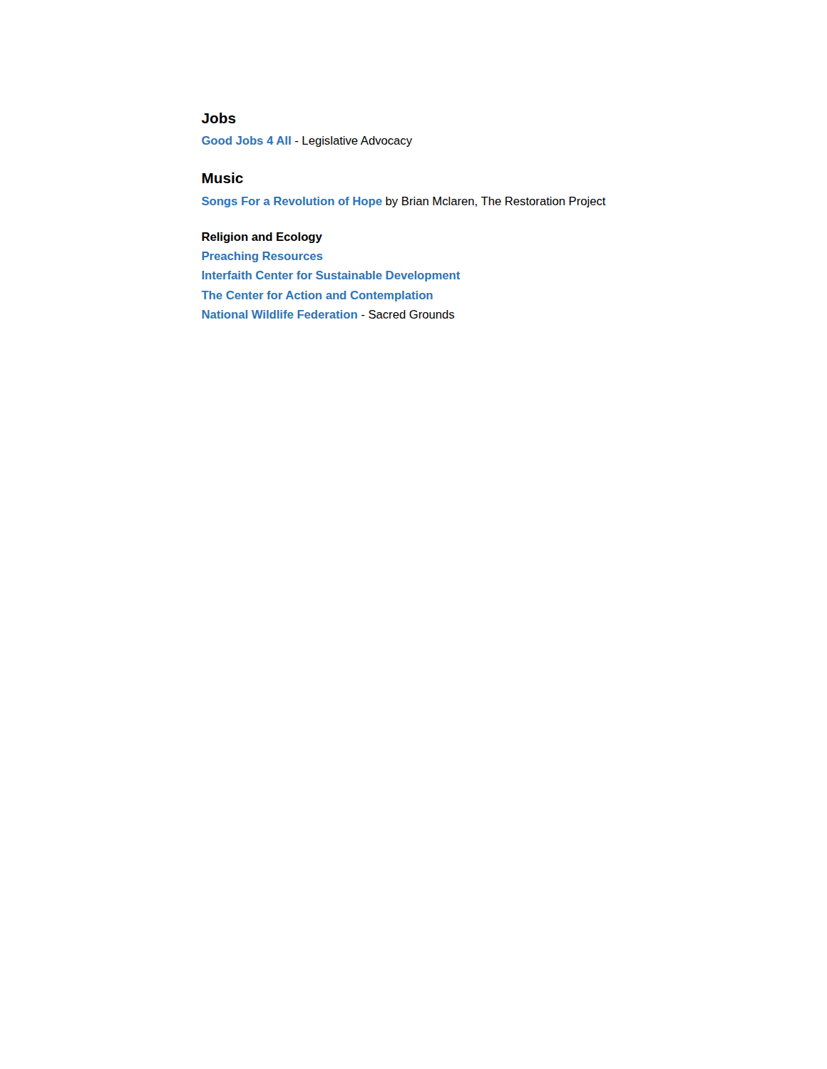Jobs
Good Jobs 4 All - Legislative Advocacy
Music
Songs For a Revolution of Hope by Brian Mclaren, The Restoration Project
Religion and Ecology
Preaching Resources
Interfaith Center for Sustainable Development
The Center for Action and Contemplation
National Wildlife Federation - Sacred Grounds